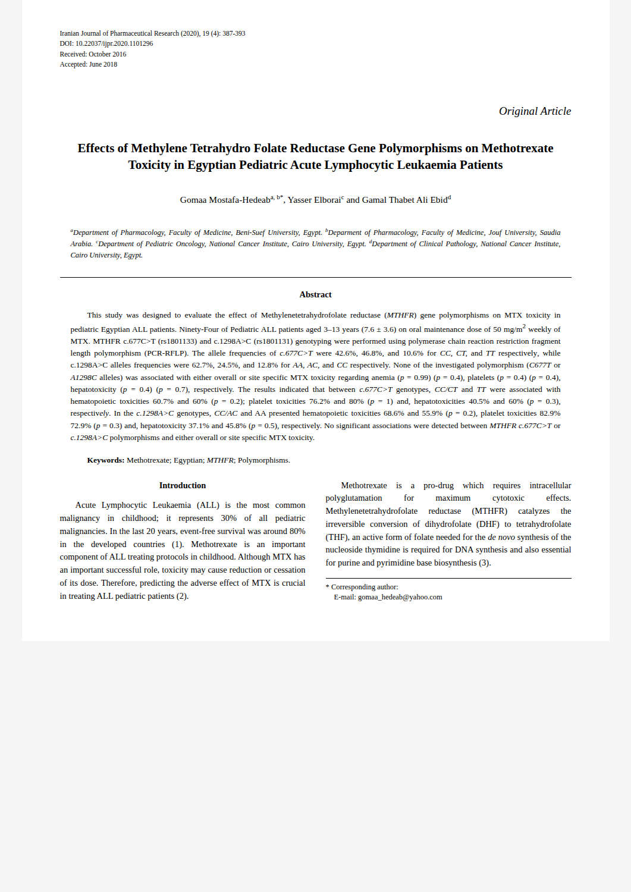Iranian Journal of Pharmaceutical Research (2020), 19 (4): 387-393
DOI: 10.22037/ijpr.2020.1101296
Received: October 2016
Accepted: June 2018
Original Article
Effects of Methylene Tetrahydro Folate Reductase Gene Polymorphisms on Methotrexate Toxicity in Egyptian Pediatric Acute Lymphocytic Leukaemia Patients
Gomaa Mostafa-Hedeaba, b*, Yasser Elboraic and Gamal Thabet Ali Ebidd
aDepartment of Pharmacology, Faculty of Medicine, Beni-Suef University, Egypt. bDeparment of Pharmacology, Faculty of Medicine, Jouf University, Saudia Arabia. cDepartment of Pediatric Oncology, National Cancer Institute, Cairo University, Egypt. dDepartment of Clinical Pathology, National Cancer Institute, Cairo University, Egypt.
Abstract
This study was designed to evaluate the effect of Methylenetetrahydrofolate reductase (MTHFR) gene polymorphisms on MTX toxicity in pediatric Egyptian ALL patients. Ninety-Four of Pediatric ALL patients aged 3–13 years (7.6 ± 3.6) on oral maintenance dose of 50 mg/m2 weekly of MTX. MTHFR c.677C>T (rs1801133) and c.1298A>C (rs1801131) genotyping were performed using polymerase chain reaction restriction fragment length polymorphism (PCR-RFLP). The allele frequencies of c.677C>T were 42.6%, 46.8%, and 10.6% for CC, CT, and TT respectively, while c.1298A>C alleles frequencies were 62.7%, 24.5%, and 12.8% for AA, AC, and CC respectively. None of the investigated polymorphism (C677T or A1298C alleles) was associated with either overall or site specific MTX toxicity regarding anemia (p = 0.99) (p = 0.4), platelets (p = 0.4) (p = 0.4), hepatotoxicity (p = 0.4) (p = 0.7), respectively. The results indicated that between c.677C>T genotypes, CC/CT and TT were associated with hematopoietic toxicities 60.7% and 60% (p = 0.2); platelet toxicities 76.2% and 80% (p = 1) and, hepatotoxicities 40.5% and 60% (p = 0.3), respectively. In the c.1298A>C genotypes, CC/AC and AA presented hematopoietic toxicities 68.6% and 55.9% (p = 0.2), platelet toxicities 82.9% 72.9% (p = 0.3) and, hepatotoxicity 37.1% and 45.8% (p = 0.5), respectively. No significant associations were detected between MTHFR c.677C>T or c.1298A>C polymorphisms and either overall or site specific MTX toxicity.
Keywords: Methotrexate; Egyptian; MTHFR; Polymorphisms.
Introduction
Acute Lymphocytic Leukaemia (ALL) is the most common malignancy in childhood; it represents 30% of all pediatric malignancies. In the last 20 years, event-free survival was around 80% in the developed countries (1). Methotrexate is an important component of ALL treating protocols in childhood. Although MTX has an important successful role, toxicity may cause reduction or cessation of its dose. Therefore, predicting the adverse effect of MTX is crucial in treating ALL pediatric patients (2).
Methotrexate is a pro-drug which requires intracellular polyglutamation for maximum cytotoxic effects. Methylenetetrahydrofolate reductase (MTHFR) catalyzes the irreversible conversion of dihydrofolate (DHF) to tetrahydrofolate (THF), an active form of folate needed for the de novo synthesis of the nucleoside thymidine is required for DNA synthesis and also essential for purine and pyrimidine base biosynthesis (3).
* Corresponding author:
E-mail: gomaa_hedeab@yahoo.com